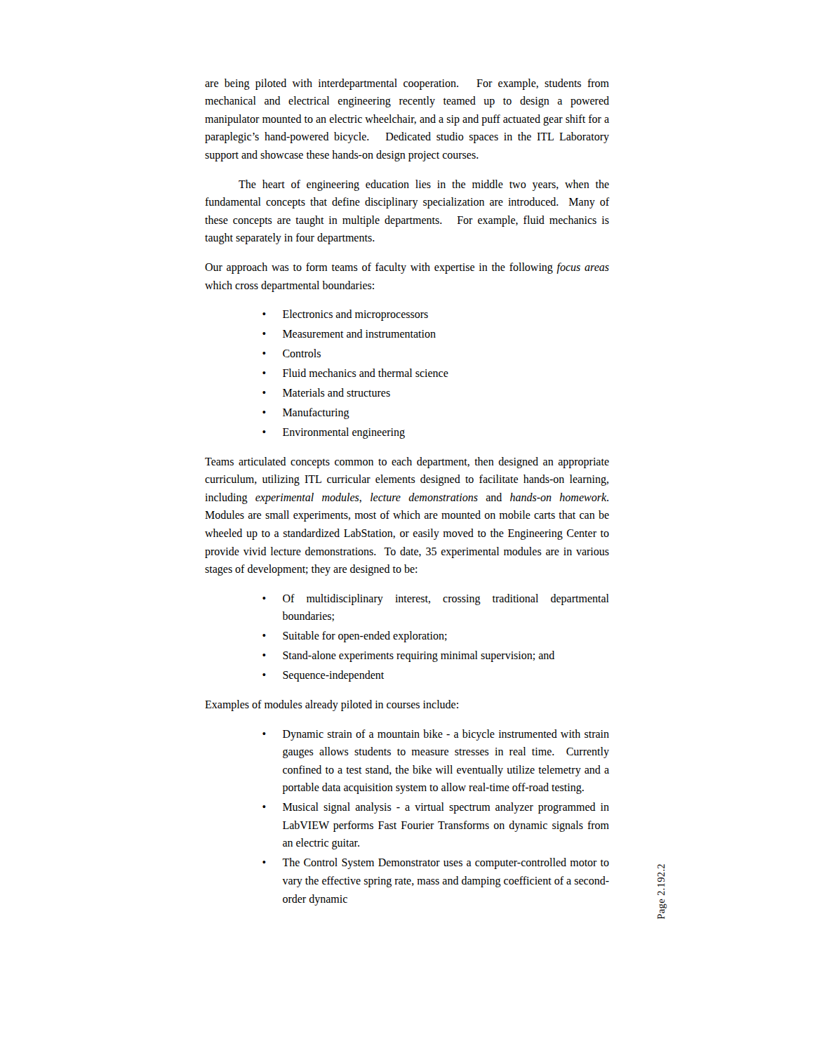are being piloted with interdepartmental cooperation. For example, students from mechanical and electrical engineering recently teamed up to design a powered manipulator mounted to an electric wheelchair, and a sip and puff actuated gear shift for a paraplegic’s hand-powered bicycle. Dedicated studio spaces in the ITL Laboratory support and showcase these hands-on design project courses.
The heart of engineering education lies in the middle two years, when the fundamental concepts that define disciplinary specialization are introduced. Many of these concepts are taught in multiple departments. For example, fluid mechanics is taught separately in four departments.
Our approach was to form teams of faculty with expertise in the following focus areas which cross departmental boundaries:
Electronics and microprocessors
Measurement and instrumentation
Controls
Fluid mechanics and thermal science
Materials and structures
Manufacturing
Environmental engineering
Teams articulated concepts common to each department, then designed an appropriate curriculum, utilizing ITL curricular elements designed to facilitate hands-on learning, including experimental modules, lecture demonstrations and hands-on homework. Modules are small experiments, most of which are mounted on mobile carts that can be wheeled up to a standardized LabStation, or easily moved to the Engineering Center to provide vivid lecture demonstrations. To date, 35 experimental modules are in various stages of development; they are designed to be:
Of multidisciplinary interest, crossing traditional departmental boundaries;
Suitable for open-ended exploration;
Stand-alone experiments requiring minimal supervision; and
Sequence-independent
Examples of modules already piloted in courses include:
Dynamic strain of a mountain bike - a bicycle instrumented with strain gauges allows students to measure stresses in real time. Currently confined to a test stand, the bike will eventually utilize telemetry and a portable data acquisition system to allow real-time off-road testing.
Musical signal analysis - a virtual spectrum analyzer programmed in LabVIEW performs Fast Fourier Transforms on dynamic signals from an electric guitar.
The Control System Demonstrator uses a computer-controlled motor to vary the effective spring rate, mass and damping coefficient of a second-order dynamic
Page 2.192.2